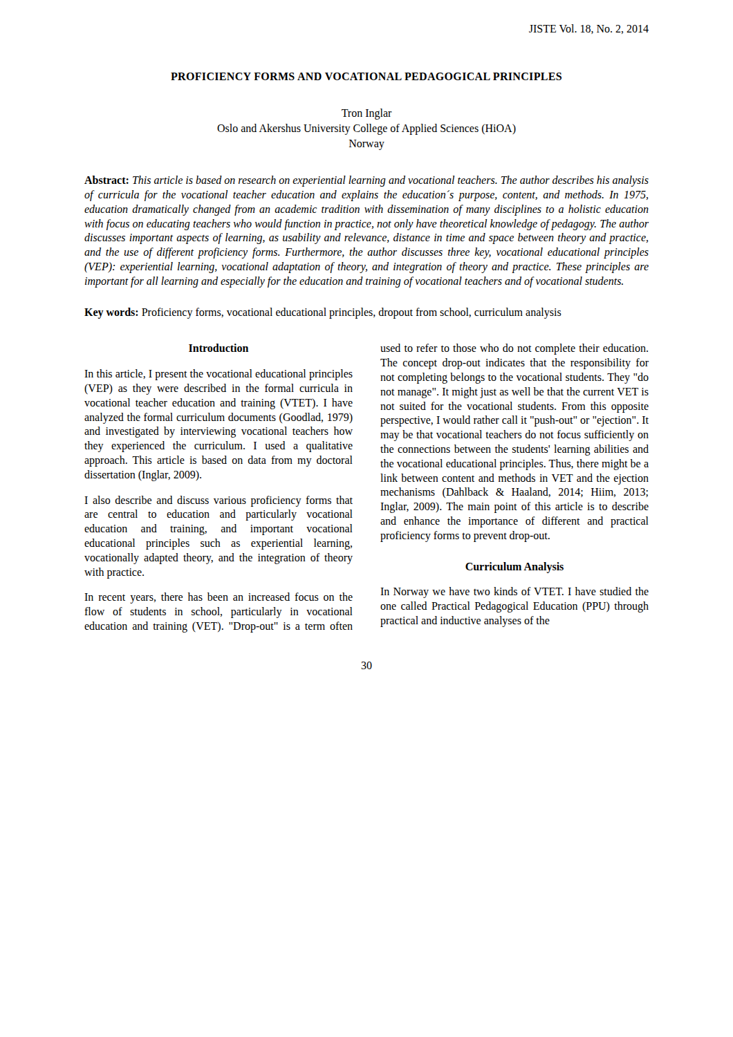JISTE Vol. 18, No. 2, 2014
Proficiency Forms and Vocational Pedagogical Principles
Tron Inglar
Oslo and Akershus University College of Applied Sciences (HiOA)
Norway
Abstract: This article is based on research on experiential learning and vocational teachers. The author describes his analysis of curricula for the vocational teacher education and explains the education´s purpose, content, and methods. In 1975, education dramatically changed from an academic tradition with dissemination of many disciplines to a holistic education with focus on educating teachers who would function in practice, not only have theoretical knowledge of pedagogy. The author discusses important aspects of learning, as usability and relevance, distance in time and space between theory and practice, and the use of different proficiency forms. Furthermore, the author discusses three key, vocational educational principles (VEP): experiential learning, vocational adaptation of theory, and integration of theory and practice. These principles are important for all learning and especially for the education and training of vocational teachers and of vocational students.
Key words: Proficiency forms, vocational educational principles, dropout from school, curriculum analysis
Introduction
In this article, I present the vocational educational principles (VEP) as they were described in the formal curricula in vocational teacher education and training (VTET). I have analyzed the formal curriculum documents (Goodlad, 1979) and investigated by interviewing vocational teachers how they experienced the curriculum. I used a qualitative approach. This article is based on data from my doctoral dissertation (Inglar, 2009).
I also describe and discuss various proficiency forms that are central to education and particularly vocational education and training, and important vocational educational principles such as experiential learning, vocationally adapted theory, and the integration of theory with practice.
In recent years, there has been an increased focus on the flow of students in school, particularly in vocational education and training (VET). "Drop-out" is a term often used to refer to those who do not complete their education. The concept drop-out indicates that the responsibility for not completing belongs to the vocational students. They "do not manage". It might just as well be that the current VET is not suited for the vocational students. From this opposite perspective, I would rather call it "push-out" or "ejection". It may be that vocational teachers do not focus sufficiently on the connections between the students' learning abilities and the vocational educational principles. Thus, there might be a link between content and methods in VET and the ejection mechanisms (Dahlback & Haaland, 2014; Hiim, 2013; Inglar, 2009). The main point of this article is to describe and enhance the importance of different and practical proficiency forms to prevent drop-out.
Curriculum Analysis
In Norway we have two kinds of VTET. I have studied the one called Practical Pedagogical Education (PPU) through practical and inductive analyses of the
30